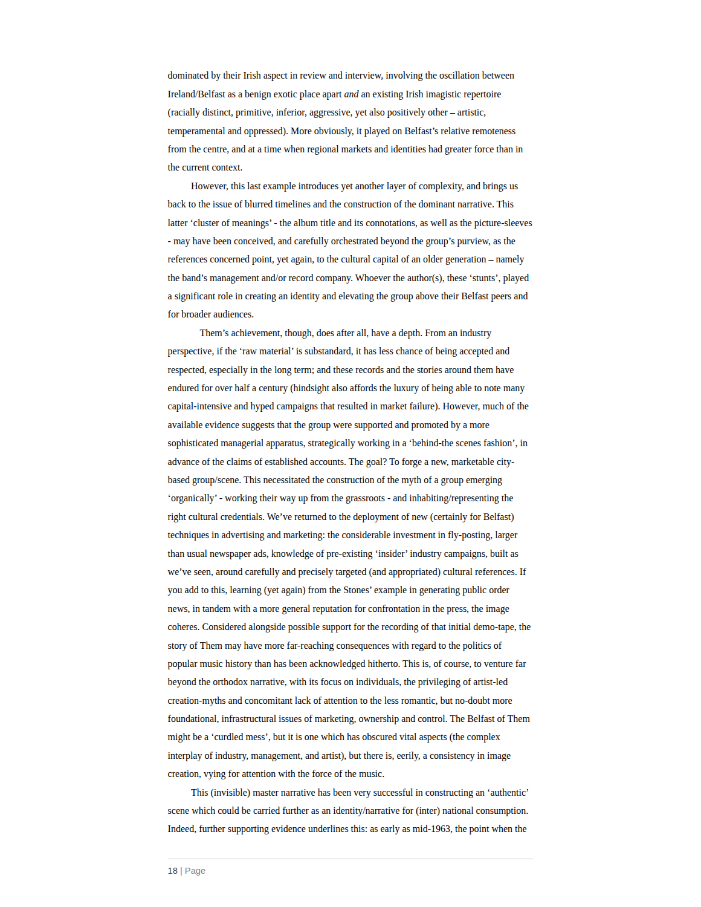dominated by their Irish aspect in review and interview, involving the oscillation between Ireland/Belfast as a benign exotic place apart and an existing Irish imagistic repertoire (racially distinct, primitive, inferior, aggressive, yet also positively other – artistic, temperamental and oppressed). More obviously, it played on Belfast’s relative remoteness from the centre, and at a time when regional markets and identities had greater force than in the current context.
However, this last example introduces yet another layer of complexity, and brings us back to the issue of blurred timelines and the construction of the dominant narrative. This latter ‘cluster of meanings’ - the album title and its connotations, as well as the picture-sleeves - may have been conceived, and carefully orchestrated beyond the group’s purview, as the references concerned point, yet again, to the cultural capital of an older generation – namely the band’s management and/or record company. Whoever the author(s), these ‘stunts’, played a significant role in creating an identity and elevating the group above their Belfast peers and for broader audiences.
Them’s achievement, though, does after all, have a depth. From an industry perspective, if the ‘raw material’ is substandard, it has less chance of being accepted and respected, especially in the long term; and these records and the stories around them have endured for over half a century (hindsight also affords the luxury of being able to note many capital-intensive and hyped campaigns that resulted in market failure). However, much of the available evidence suggests that the group were supported and promoted by a more sophisticated managerial apparatus, strategically working in a ‘behind-the scenes fashion’, in advance of the claims of established accounts. The goal? To forge a new, marketable city-based group/scene. This necessitated the construction of the myth of a group emerging ‘organically’ - working their way up from the grassroots - and inhabiting/representing the right cultural credentials. We’ve returned to the deployment of new (certainly for Belfast) techniques in advertising and marketing: the considerable investment in fly-posting, larger than usual newspaper ads, knowledge of pre-existing ‘insider’ industry campaigns, built as we’ve seen, around carefully and precisely targeted (and appropriated) cultural references. If you add to this, learning (yet again) from the Stones’ example in generating public order news, in tandem with a more general reputation for confrontation in the press, the image coheres. Considered alongside possible support for the recording of that initial demo-tape, the story of Them may have more far-reaching consequences with regard to the politics of popular music history than has been acknowledged hitherto. This is, of course, to venture far beyond the orthodox narrative, with its focus on individuals, the privileging of artist-led creation-myths and concomitant lack of attention to the less romantic, but no-doubt more foundational, infrastructural issues of marketing, ownership and control. The Belfast of Them might be a ‘curdled mess’, but it is one which has obscured vital aspects (the complex interplay of industry, management, and artist), but there is, eerily, a consistency in image creation, vying for attention with the force of the music.
This (invisible) master narrative has been very successful in constructing an ‘authentic’ scene which could be carried further as an identity/narrative for (inter) national consumption. Indeed, further supporting evidence underlines this: as early as mid-1963, the point when the
18 | Page